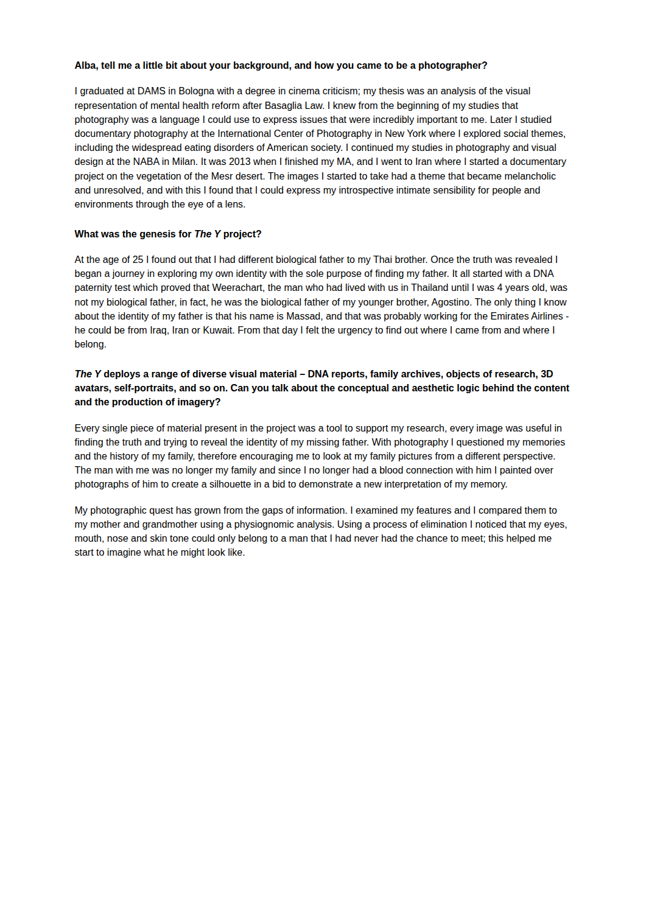Alba, tell me a little bit about your background, and how you came to be a photographer?
I graduated at DAMS in Bologna with a degree in cinema criticism; my thesis was an analysis of the visual representation of mental health reform after Basaglia Law. I knew from the beginning of my studies that photography was a language I could use to express issues that were incredibly important to me. Later I studied documentary photography at the International Center of Photography in New York where I explored social themes, including the widespread eating disorders of American society. I continued my studies in photography and visual design at the NABA in Milan. It was 2013 when I finished my MA, and I went to Iran where I started a documentary project on the vegetation of the Mesr desert. The images I started to take had a theme that became melancholic and unresolved, and with this I found that I could express my introspective intimate sensibility for people and environments through the eye of a lens.
What was the genesis for The Y project?
At the age of 25 I found out that I had different biological father to my Thai brother. Once the truth was revealed I began a journey in exploring my own identity with the sole purpose of finding my father. It all started with a DNA paternity test which proved that Weerachart, the man who had lived with us in Thailand until I was 4 years old, was not my biological father, in fact, he was the biological father of my younger brother, Agostino. The only thing I know about the identity of my father is that his name is Massad, and that was probably working for the Emirates Airlines - he could be from Iraq, Iran or Kuwait. From that day I felt the urgency to find out where I came from and where I belong.
The Y deploys a range of diverse visual material – DNA reports, family archives, objects of research, 3D avatars, self-portraits, and so on. Can you talk about the conceptual and aesthetic logic behind the content and the production of imagery?
Every single piece of material present in the project was a tool to support my research, every image was useful in finding the truth and trying to reveal the identity of my missing father. With photography I questioned my memories and the history of my family, therefore encouraging me to look at my family pictures from a different perspective. The man with me was no longer my family and since I no longer had a blood connection with him I painted over photographs of him to create a silhouette in a bid to demonstrate a new interpretation of my memory.
My photographic quest has grown from the gaps of information. I examined my features and I compared them to my mother and grandmother using a physiognomic analysis. Using a process of elimination I noticed that my eyes, mouth, nose and skin tone could only belong to a man that I had never had the chance to meet; this helped me start to imagine what he might look like.